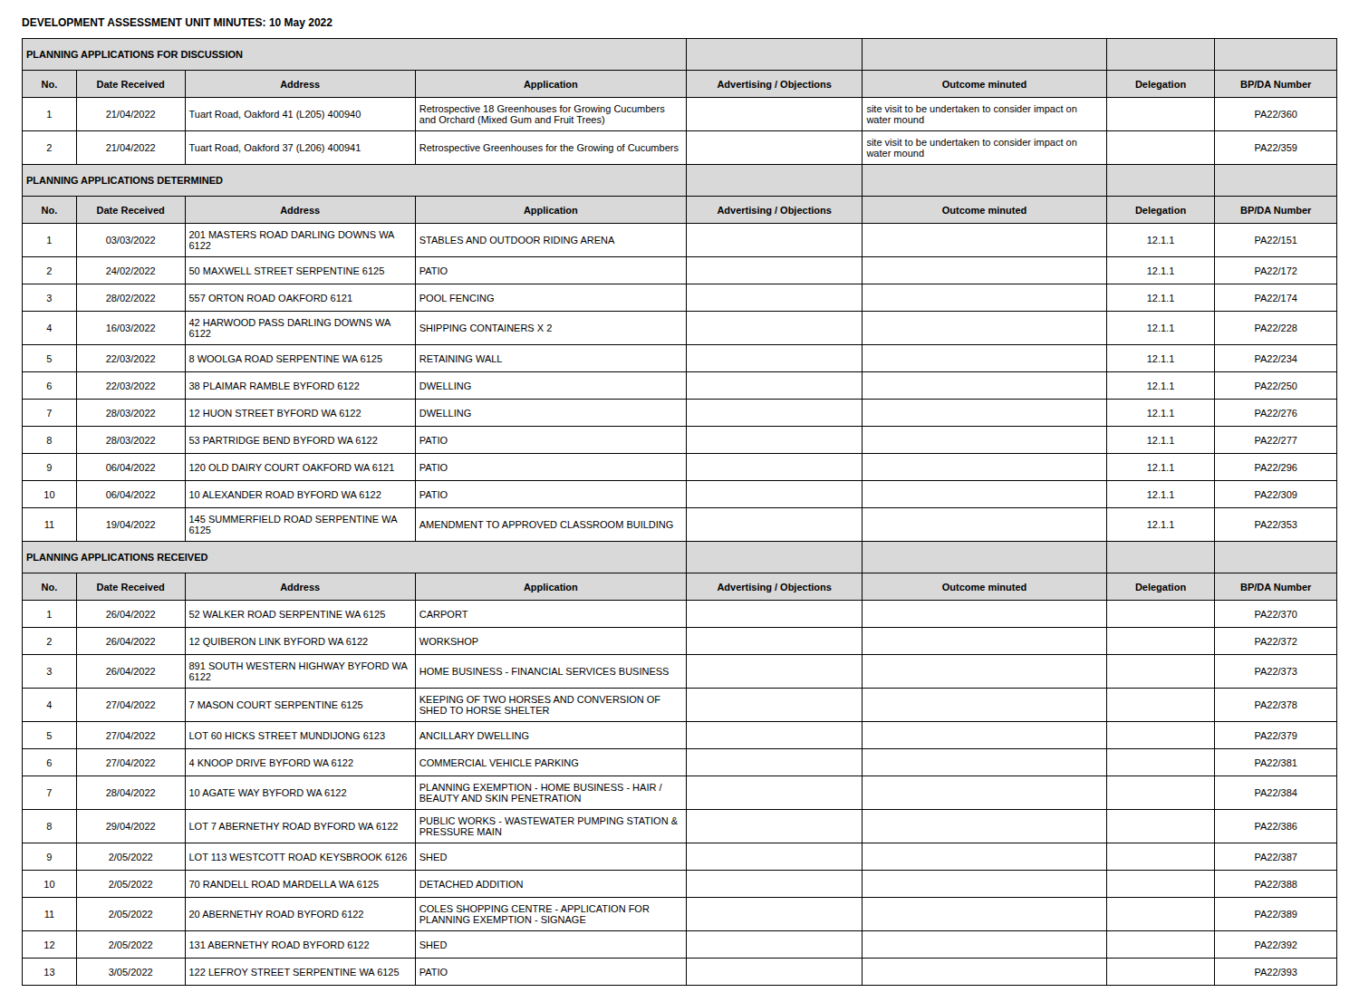DEVELOPMENT ASSESSMENT UNIT MINUTES: 10 May 2022
| PLANNING APPLICATIONS FOR DISCUSSION | | | | |
| No. | Date Received | Address | Application | Advertising / Objections | Outcome minuted | Delegation | BP/DA Number |
| 1 | 21/04/2022 | Tuart Road, Oakford 41 (L205) 400940 | Retrospective 18 Greenhouses for Growing Cucumbers and Orchard (Mixed Gum and Fruit Trees) | | site visit to be undertaken to consider impact on water mound | | PA22/360 |
| 2 | 21/04/2022 | Tuart Road, Oakford 37 (L206) 400941 | Retrospective Greenhouses for the Growing of Cucumbers | | site visit to be undertaken to consider impact on water mound | | PA22/359 |
| PLANNING APPLICATIONS DETERMINED | | | | |
| No. | Date Received | Address | Application | Advertising / Objections | Outcome minuted | Delegation | BP/DA Number |
| 1 | 03/03/2022 | 201 MASTERS ROAD DARLING DOWNS WA 6122 | STABLES AND OUTDOOR RIDING ARENA | | | 12.1.1 | PA22/151 |
| 2 | 24/02/2022 | 50 MAXWELL STREET SERPENTINE 6125 | PATIO | | | 12.1.1 | PA22/172 |
| 3 | 28/02/2022 | 557 ORTON ROAD OAKFORD 6121 | POOL FENCING | | | 12.1.1 | PA22/174 |
| 4 | 16/03/2022 | 42 HARWOOD PASS DARLING DOWNS WA 6122 | SHIPPING CONTAINERS X 2 | | | 12.1.1 | PA22/228 |
| 5 | 22/03/2022 | 8 WOOLGA ROAD SERPENTINE WA 6125 | RETAINING WALL | | | 12.1.1 | PA22/234 |
| 6 | 22/03/2022 | 38 PLAIMAR RAMBLE BYFORD 6122 | DWELLING | | | 12.1.1 | PA22/250 |
| 7 | 28/03/2022 | 12 HUON STREET BYFORD WA 6122 | DWELLING | | | 12.1.1 | PA22/276 |
| 8 | 28/03/2022 | 53 PARTRIDGE BEND BYFORD WA 6122 | PATIO | | | 12.1.1 | PA22/277 |
| 9 | 06/04/2022 | 120 OLD DAIRY COURT OAKFORD WA 6121 | PATIO | | | 12.1.1 | PA22/296 |
| 10 | 06/04/2022 | 10 ALEXANDER ROAD BYFORD WA 6122 | PATIO | | | 12.1.1 | PA22/309 |
| 11 | 19/04/2022 | 145 SUMMERFIELD ROAD SERPENTINE WA 6125 | AMENDMENT TO APPROVED CLASSROOM BUILDING | | | 12.1.1 | PA22/353 |
| PLANNING APPLICATIONS RECEIVED | | | | |
| No. | Date Received | Address | Application | Advertising / Objections | Outcome minuted | Delegation | BP/DA Number |
| 1 | 26/04/2022 | 52 WALKER ROAD SERPENTINE WA 6125 | CARPORT | | | | PA22/370 |
| 2 | 26/04/2022 | 12 QUIBERON LINK BYFORD WA 6122 | WORKSHOP | | | | PA22/372 |
| 3 | 26/04/2022 | 891 SOUTH WESTERN HIGHWAY BYFORD WA 6122 | HOME BUSINESS - FINANCIAL SERVICES BUSINESS | | | | PA22/373 |
| 4 | 27/04/2022 | 7 MASON COURT SERPENTINE 6125 | KEEPING OF TWO HORSES AND CONVERSION OF SHED TO HORSE SHELTER | | | | PA22/378 |
| 5 | 27/04/2022 | LOT 60 HICKS STREET MUNDIJONG 6123 | ANCILLARY DWELLING | | | | PA22/379 |
| 6 | 27/04/2022 | 4 KNOOP DRIVE BYFORD WA 6122 | COMMERCIAL VEHICLE PARKING | | | | PA22/381 |
| 7 | 28/04/2022 | 10 AGATE WAY BYFORD WA 6122 | PLANNING EXEMPTION - HOME BUSINESS - HAIR / BEAUTY AND SKIN PENETRATION | | | | PA22/384 |
| 8 | 29/04/2022 | LOT 7 ABERNETHY ROAD BYFORD WA 6122 | PUBLIC WORKS - WASTEWATER PUMPING STATION & PRESSURE MAIN | | | | PA22/386 |
| 9 | 2/05/2022 | LOT 113 WESTCOTT ROAD KEYSBROOK 6126 | SHED | | | | PA22/387 |
| 10 | 2/05/2022 | 70 RANDELL ROAD MARDELLA WA 6125 | DETACHED ADDITION | | | | PA22/388 |
| 11 | 2/05/2022 | 20 ABERNETHY ROAD BYFORD 6122 | COLES SHOPPING CENTRE - APPLICATION FOR PLANNING EXEMPTION - SIGNAGE | | | | PA22/389 |
| 12 | 2/05/2022 | 131 ABERNETHY ROAD BYFORD 6122 | SHED | | | | PA22/392 |
| 13 | 3/05/2022 | 122 LEFROY STREET SERPENTINE WA 6125 | PATIO | | | | PA22/393 |